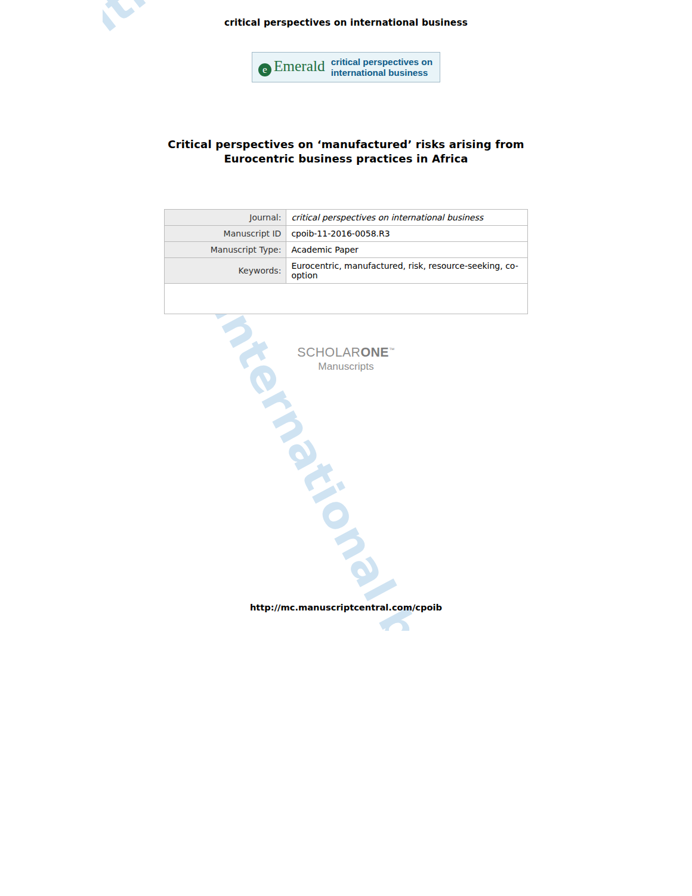critical perspec
international busines
critical perspectives on international business
e Emerald critical perspectives on international business
Critical perspectives on ‘manufactured’ risks arising from
Eurocentric business practices in Africa
| Journal: | critical perspectives on international business |
| Manuscript ID | cpoib-11-2016-0058.R3 |
| Manuscript Type: | Academic Paper |
| Keywords: | Eurocentric, manufactured, risk, resource-seeking, co-option |
SCHOLARONE™
Manuscripts
http://mc.manuscriptcentral.com/cpoib